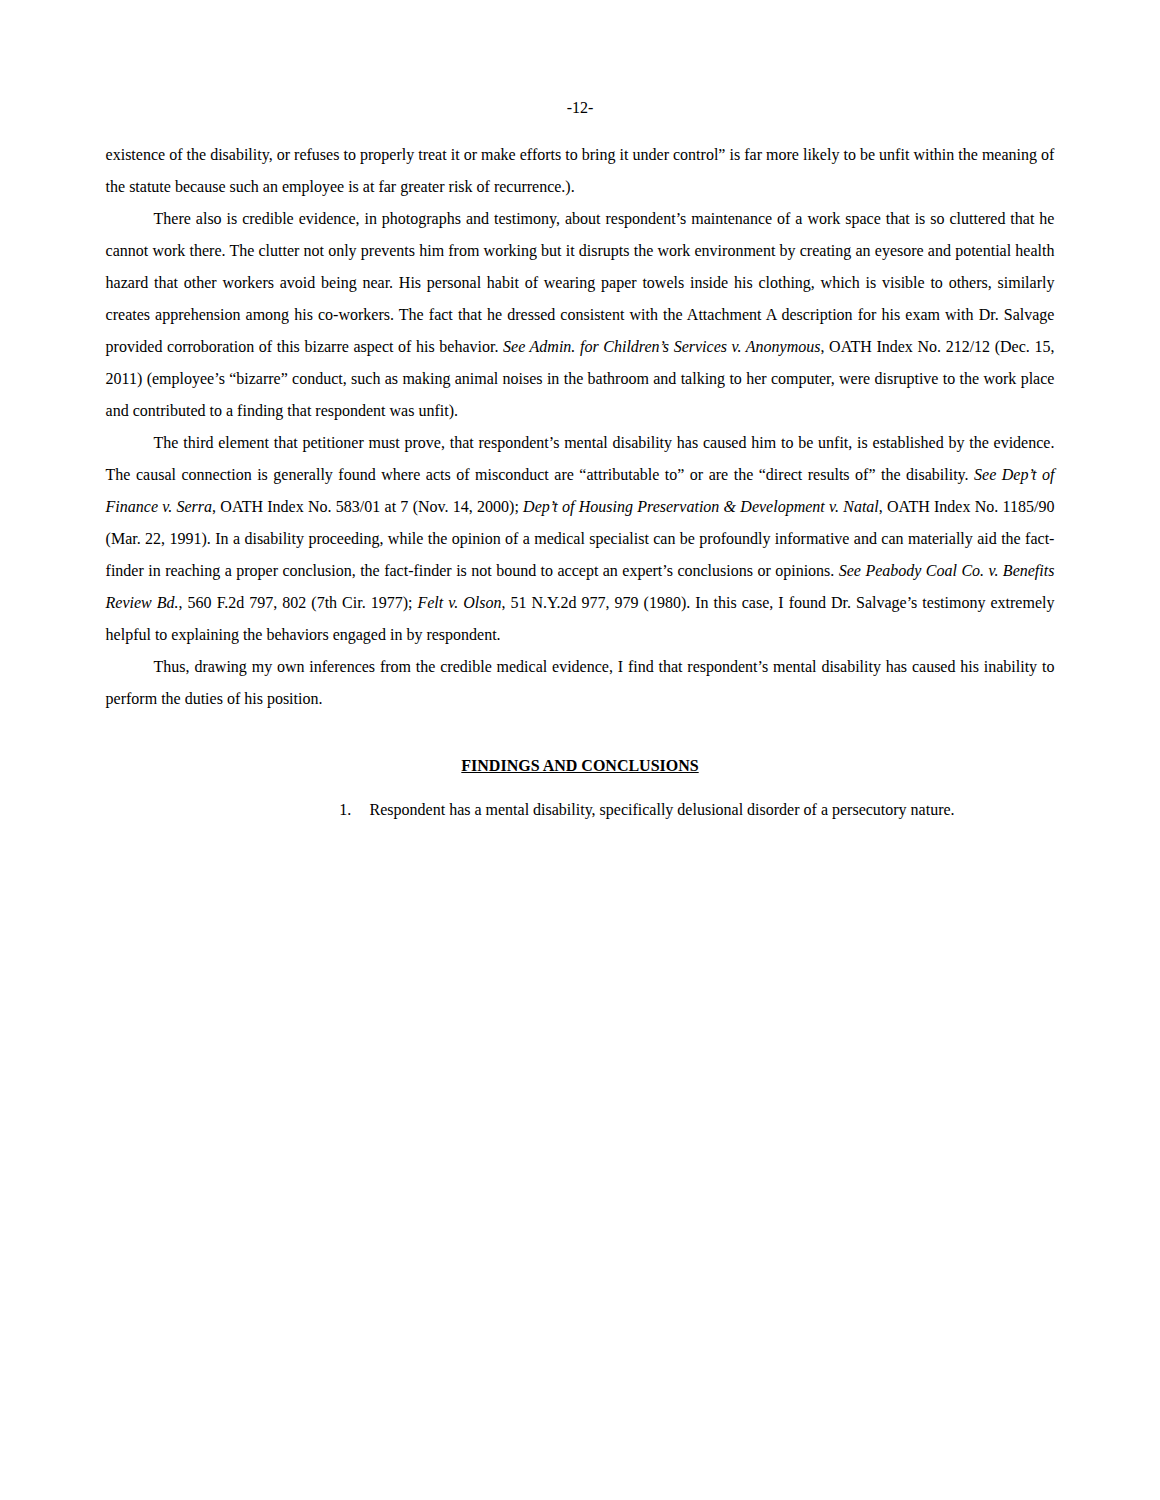-12-
existence of the disability, or refuses to properly treat it or make efforts to bring it under control” is far more likely to be unfit within the meaning of the statute because such an employee is at far greater risk of recurrence.).
There also is credible evidence, in photographs and testimony, about respondent’s maintenance of a work space that is so cluttered that he cannot work there. The clutter not only prevents him from working but it disrupts the work environment by creating an eyesore and potential health hazard that other workers avoid being near. His personal habit of wearing paper towels inside his clothing, which is visible to others, similarly creates apprehension among his co-workers. The fact that he dressed consistent with the Attachment A description for his exam with Dr. Salvage provided corroboration of this bizarre aspect of his behavior. See Admin. for Children’s Services v. Anonymous, OATH Index No. 212/12 (Dec. 15, 2011) (employee’s “bizarre” conduct, such as making animal noises in the bathroom and talking to her computer, were disruptive to the work place and contributed to a finding that respondent was unfit).
The third element that petitioner must prove, that respondent’s mental disability has caused him to be unfit, is established by the evidence. The causal connection is generally found where acts of misconduct are “attributable to” or are the “direct results of” the disability. See Dep’t of Finance v. Serra, OATH Index No. 583/01 at 7 (Nov. 14, 2000); Dep’t of Housing Preservation & Development v. Natal, OATH Index No. 1185/90 (Mar. 22, 1991). In a disability proceeding, while the opinion of a medical specialist can be profoundly informative and can materially aid the fact-finder in reaching a proper conclusion, the fact-finder is not bound to accept an expert’s conclusions or opinions. See Peabody Coal Co. v. Benefits Review Bd., 560 F.2d 797, 802 (7th Cir. 1977); Felt v. Olson, 51 N.Y.2d 977, 979 (1980). In this case, I found Dr. Salvage’s testimony extremely helpful to explaining the behaviors engaged in by respondent.
Thus, drawing my own inferences from the credible medical evidence, I find that respondent’s mental disability has caused his inability to perform the duties of his position.
FINDINGS AND CONCLUSIONS
Respondent has a mental disability, specifically delusional disorder of a persecutory nature.